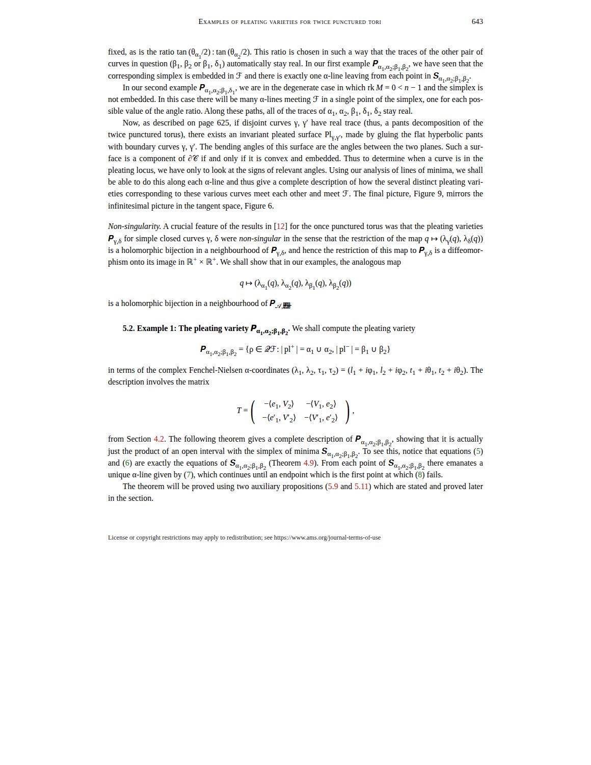Examples of pleating varieties for twice punctured tori 643
fixed, as is the ratio tan (θα1/2) : tan (θα2/2). This ratio is chosen in such a way that the traces of the other pair of curves in question (β1, β2 or β1, δ1) automatically stay real. In our first example 𝑷α1,α2;β1,β2, we have seen that the corresponding simplex is embedded in ℱ and there is exactly one α-line leaving from each point in 𝑺α1,α2;β1,β2.
In our second example 𝑷α1,α2;β1,δ1, we are in the degenerate case in which rk M = 0 < n − 1 and the simplex is not embedded. In this case there will be many α-lines meeting ℱ in a single point of the simplex, one for each possible value of the angle ratio. Along these paths, all of the traces of α1, α2, β1, δ1, δ2 stay real.
Now, as described on page 625, if disjoint curves γ, γ′ have real trace (thus, a pants decomposition of the twice punctured torus), there exists an invariant pleated surface Plγ,γ′, made by gluing the flat hyperbolic pants with boundary curves γ, γ′. The bending angles of this surface are the angles between the two planes. Such a surface is a component of ∂𝒞 if and only if it is convex and embedded. Thus to determine when a curve is in the pleating locus, we have only to look at the signs of relevant angles. Using our analysis of lines of minima, we shall be able to do this along each α-line and thus give a complete description of how the several distinct pleating varieties corresponding to these various curves meet each other and meet ℱ. The final picture, Figure 9, mirrors the infinitesimal picture in the tangent space, Figure 6.
Non-singularity. A crucial feature of the results in [12] for the once punctured torus was that the pleating varieties 𝑷γ,δ for simple closed curves γ, δ were non-singular in the sense that the restriction of the map q ↦ (λγ(q), λδ(q)) is a holomorphic bijection in a neighbourhood of 𝑷γ,δ, and hence the restriction of this map to 𝑷γ,δ is a diffeomorphism onto its image in ℝ+ × ℝ+. We shall show that in our examples, the analogous map
q ↦ (λα1(q), λα2(q), λβ1(q), λβ2(q))
is a holomorphic bijection in a neighbourhood of 𝑷𝒜,𝒡.
5.2. Example 1: The pleating variety 𝑷α1,α2;β1,β2. We shall compute the pleating variety
𝑷α1,α2;β1,β2 = {ρ ∈ 𝒬ℱ: | pl+ | = α1 ∪ α2, | pl− | = β1 ∪ β2}
in terms of the complex Fenchel-Nielsen α-coordinates (λ1, λ2, τ1, τ2) = (l1 + iφ1, l2 + iφ2, t1 + iθ1, t2 + iθ2). The description involves the matrix
T = (
| −⟨ e 1 , V 2 ⟩ | −⟨ V 1 , e 2 ⟩ |
| −⟨ e ′ 1 , V ′ 2 ⟩ | −⟨ V ′ 1 , e ′ 2 ⟩ |
) ,
from Section 4.2. The following theorem gives a complete description of 𝑷α1,α2;β1,β2, showing that it is actually just the product of an open interval with the simplex of minima 𝑺α1,α2;β1,β2. To see this, notice that equations (5) and (6) are exactly the equations of 𝑺α1,α2;β1,β2 (Theorem 4.9). From each point of 𝑺α1,α2;β1,β2 there emanates a unique α-line given by (7), which continues until an endpoint which is the first point at which (8) fails.
The theorem will be proved using two auxiliary propositions (5.9 and 5.11) which are stated and proved later in the section.
License or copyright restrictions may apply to redistribution; see https://www.ams.org/journal-terms-of-use